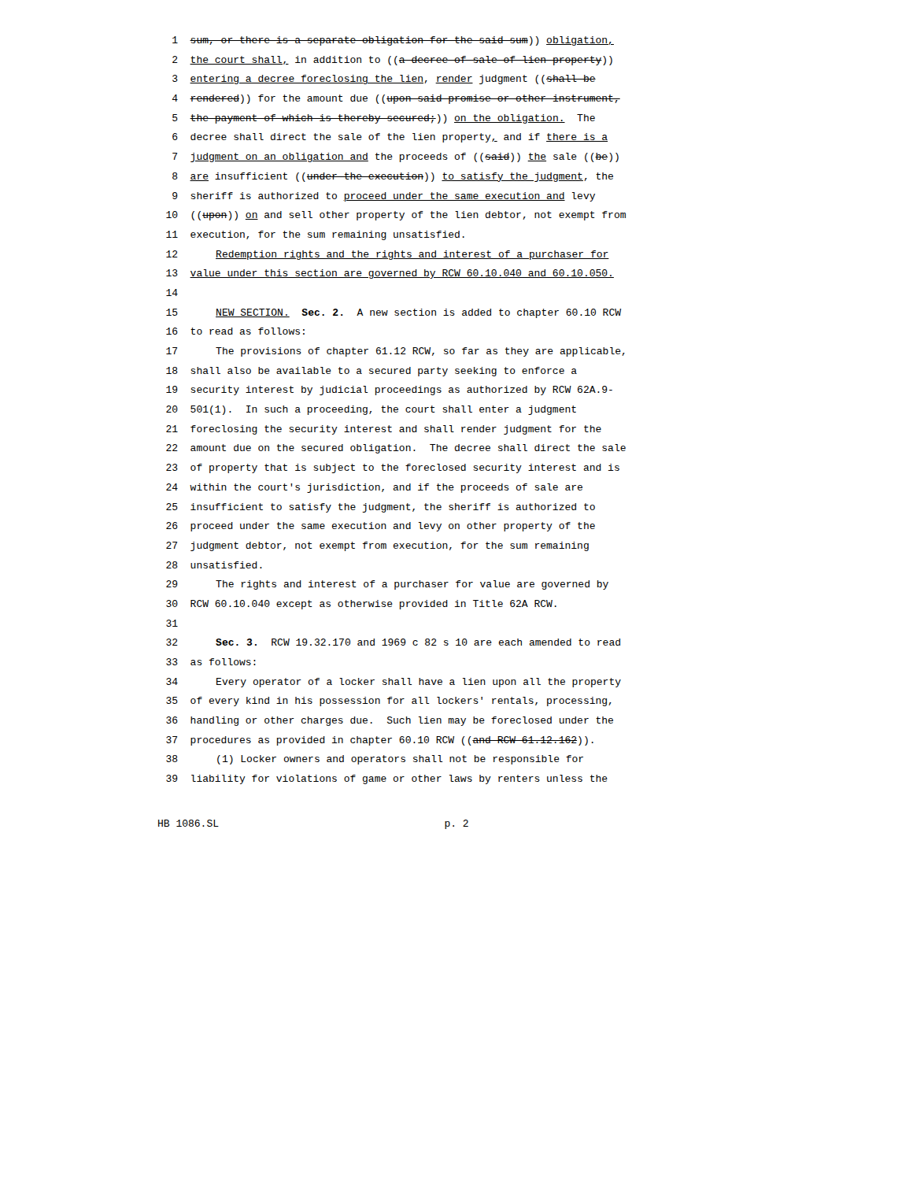sum, or there is a separate obligation for the said sum)) obligation,
the court shall, in addition to ((a decree of sale of lien property))
entering a decree foreclosing the lien, render judgment ((shall be
rendered)) for the amount due ((upon said promise or other instrument,
the payment of which is thereby secured;)) on the obligation. The
decree shall direct the sale of the lien property, and if there is a
judgment on an obligation and the proceeds of ((said)) the sale ((be))
are insufficient ((under the execution)) to satisfy the judgment, the
sheriff is authorized to proceed under the same execution and levy
((upon)) on and sell other property of the lien debtor, not exempt from
execution, for the sum remaining unsatisfied.
Redemption rights and the rights and interest of a purchaser for
value under this section are governed by RCW 60.10.040 and 60.10.050.
NEW SECTION. Sec. 2. A new section is added to chapter 60.10 RCW
to read as follows:
The provisions of chapter 61.12 RCW, so far as they are applicable,
shall also be available to a secured party seeking to enforce a
security interest by judicial proceedings as authorized by RCW 62A.9-
501(1). In such a proceeding, the court shall enter a judgment
foreclosing the security interest and shall render judgment for the
amount due on the secured obligation. The decree shall direct the sale
of property that is subject to the foreclosed security interest and is
within the court's jurisdiction, and if the proceeds of sale are
insufficient to satisfy the judgment, the sheriff is authorized to
proceed under the same execution and levy on other property of the
judgment debtor, not exempt from execution, for the sum remaining
unsatisfied.
The rights and interest of a purchaser for value are governed by
RCW 60.10.040 except as otherwise provided in Title 62A RCW.
Sec. 3. RCW 19.32.170 and 1969 c 82 s 10 are each amended to read
as follows:
Every operator of a locker shall have a lien upon all the property
of every kind in his possession for all lockers' rentals, processing,
handling or other charges due. Such lien may be foreclosed under the
procedures as provided in chapter 60.10 RCW ((and RCW 61.12.162)).
(1) Locker owners and operators shall not be responsible for
liability for violations of game or other laws by renters unless the
HB 1086.SL
p. 2